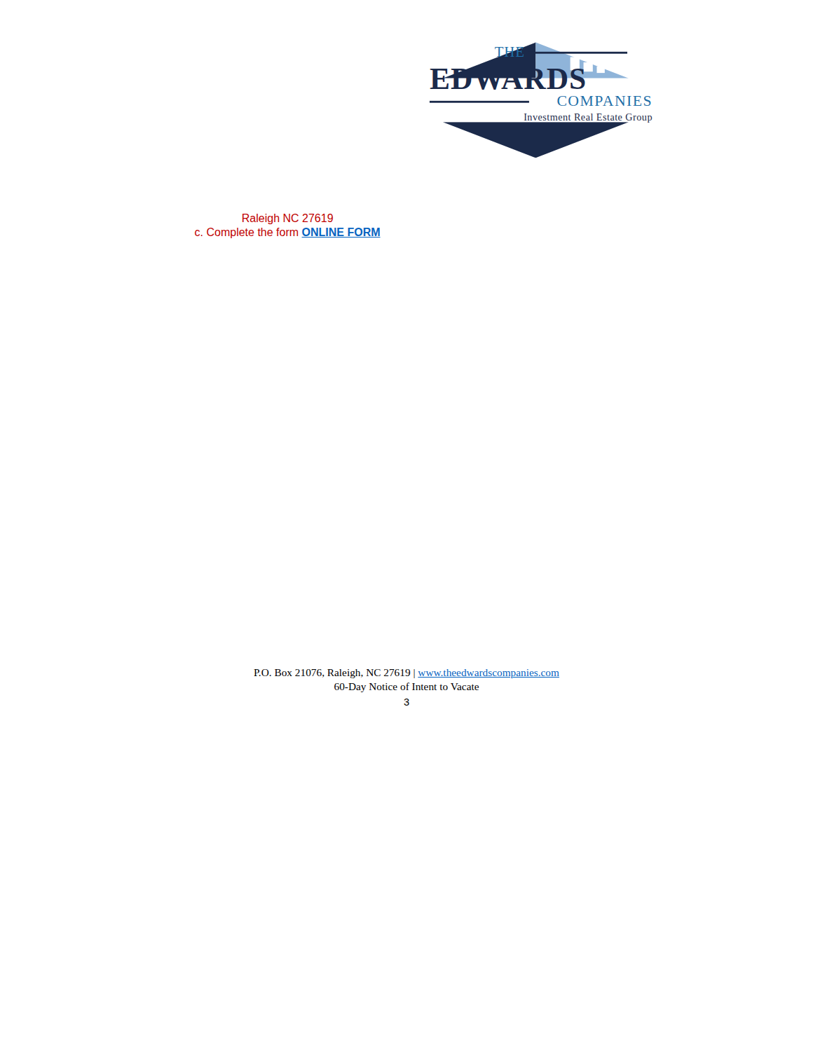THE EDWARDS COMPANIES Investment Real Estate Group
Raleigh NC 27619
c. Complete the form ONLINE FORM
P.O. Box 21076, Raleigh, NC 27619 | www.theedwardscompanies.com
60-Day Notice of Intent to Vacate
3